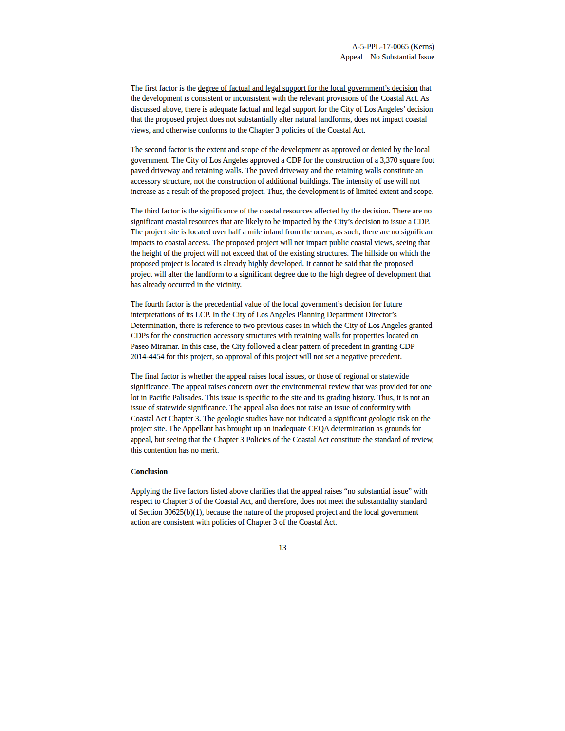A-5-PPL-17-0065 (Kerns)
Appeal – No Substantial Issue
The first factor is the degree of factual and legal support for the local government’s decision that the development is consistent or inconsistent with the relevant provisions of the Coastal Act. As discussed above, there is adequate factual and legal support for the City of Los Angeles’ decision that the proposed project does not substantially alter natural landforms, does not impact coastal views, and otherwise conforms to the Chapter 3 policies of the Coastal Act.
The second factor is the extent and scope of the development as approved or denied by the local government. The City of Los Angeles approved a CDP for the construction of a 3,370 square foot paved driveway and retaining walls. The paved driveway and the retaining walls constitute an accessory structure, not the construction of additional buildings. The intensity of use will not increase as a result of the proposed project. Thus, the development is of limited extent and scope.
The third factor is the significance of the coastal resources affected by the decision. There are no significant coastal resources that are likely to be impacted by the City’s decision to issue a CDP. The project site is located over half a mile inland from the ocean; as such, there are no significant impacts to coastal access. The proposed project will not impact public coastal views, seeing that the height of the project will not exceed that of the existing structures. The hillside on which the proposed project is located is already highly developed. It cannot be said that the proposed project will alter the landform to a significant degree due to the high degree of development that has already occurred in the vicinity.
The fourth factor is the precedential value of the local government’s decision for future interpretations of its LCP. In the City of Los Angeles Planning Department Director’s Determination, there is reference to two previous cases in which the City of Los Angeles granted CDPs for the construction accessory structures with retaining walls for properties located on Paseo Miramar. In this case, the City followed a clear pattern of precedent in granting CDP 2014-4454 for this project, so approval of this project will not set a negative precedent.
The final factor is whether the appeal raises local issues, or those of regional or statewide significance. The appeal raises concern over the environmental review that was provided for one lot in Pacific Palisades. This issue is specific to the site and its grading history. Thus, it is not an issue of statewide significance. The appeal also does not raise an issue of conformity with Coastal Act Chapter 3. The geologic studies have not indicated a significant geologic risk on the project site. The Appellant has brought up an inadequate CEQA determination as grounds for appeal, but seeing that the Chapter 3 Policies of the Coastal Act constitute the standard of review, this contention has no merit.
Conclusion
Applying the five factors listed above clarifies that the appeal raises “no substantial issue” with respect to Chapter 3 of the Coastal Act, and therefore, does not meet the substantiality standard of Section 30625(b)(1), because the nature of the proposed project and the local government action are consistent with policies of Chapter 3 of the Coastal Act.
13